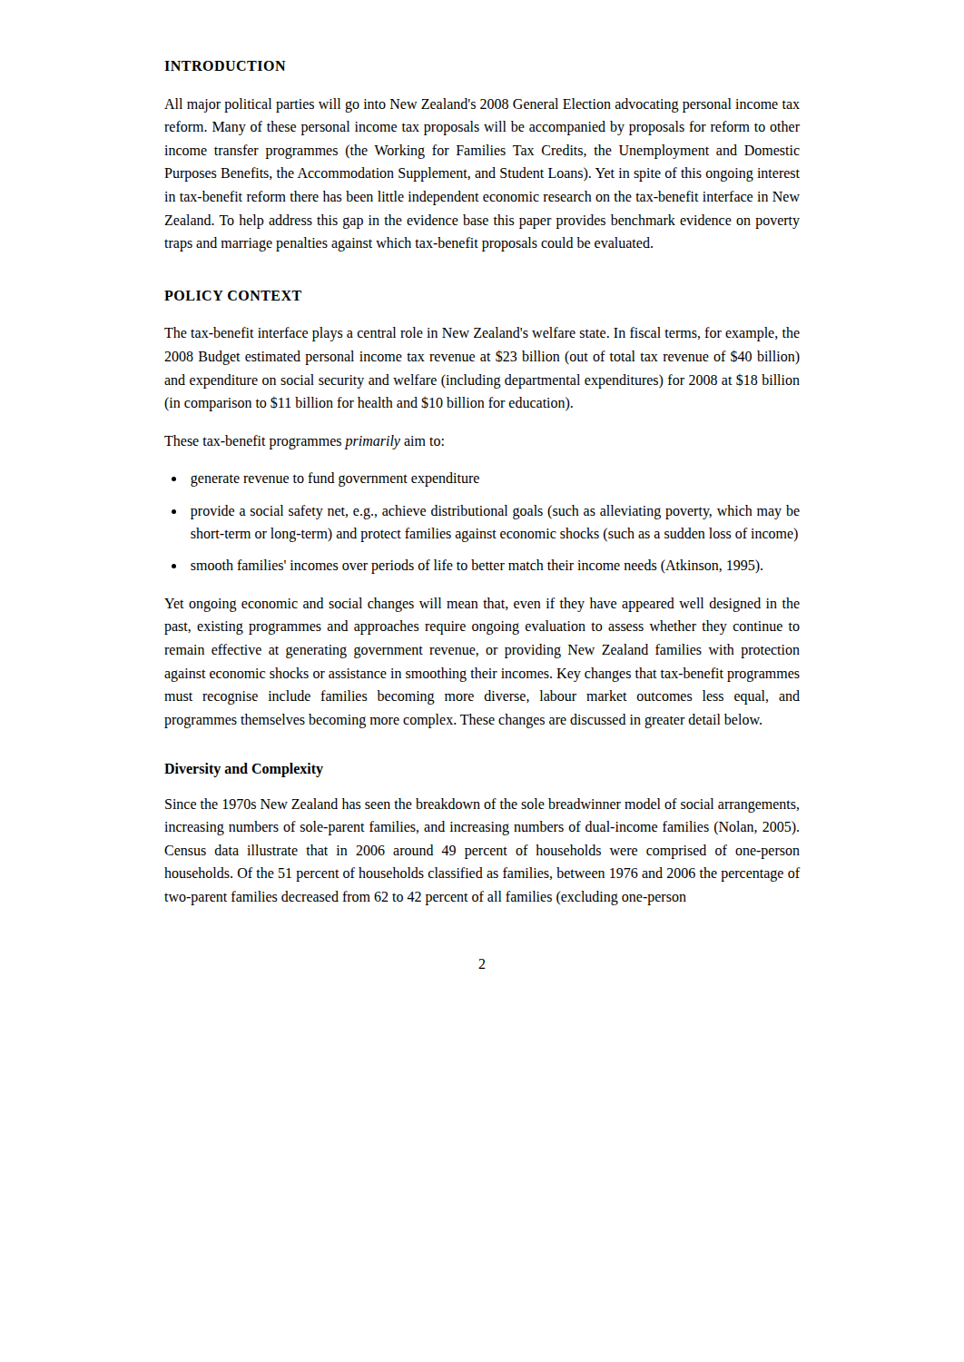INTRODUCTION
All major political parties will go into New Zealand's 2008 General Election advocating personal income tax reform. Many of these personal income tax proposals will be accompanied by proposals for reform to other income transfer programmes (the Working for Families Tax Credits, the Unemployment and Domestic Purposes Benefits, the Accommodation Supplement, and Student Loans). Yet in spite of this ongoing interest in tax-benefit reform there has been little independent economic research on the tax-benefit interface in New Zealand. To help address this gap in the evidence base this paper provides benchmark evidence on poverty traps and marriage penalties against which tax-benefit proposals could be evaluated.
POLICY CONTEXT
The tax-benefit interface plays a central role in New Zealand's welfare state. In fiscal terms, for example, the 2008 Budget estimated personal income tax revenue at $23 billion (out of total tax revenue of $40 billion) and expenditure on social security and welfare (including departmental expenditures) for 2008 at $18 billion (in comparison to $11 billion for health and $10 billion for education).
These tax-benefit programmes primarily aim to:
generate revenue to fund government expenditure
provide a social safety net, e.g., achieve distributional goals (such as alleviating poverty, which may be short-term or long-term) and protect families against economic shocks (such as a sudden loss of income)
smooth families' incomes over periods of life to better match their income needs (Atkinson, 1995).
Yet ongoing economic and social changes will mean that, even if they have appeared well designed in the past, existing programmes and approaches require ongoing evaluation to assess whether they continue to remain effective at generating government revenue, or providing New Zealand families with protection against economic shocks or assistance in smoothing their incomes. Key changes that tax-benefit programmes must recognise include families becoming more diverse, labour market outcomes less equal, and programmes themselves becoming more complex. These changes are discussed in greater detail below.
Diversity and Complexity
Since the 1970s New Zealand has seen the breakdown of the sole breadwinner model of social arrangements, increasing numbers of sole-parent families, and increasing numbers of dual-income families (Nolan, 2005). Census data illustrate that in 2006 around 49 percent of households were comprised of one-person households. Of the 51 percent of households classified as families, between 1976 and 2006 the percentage of two-parent families decreased from 62 to 42 percent of all families (excluding one-person
2